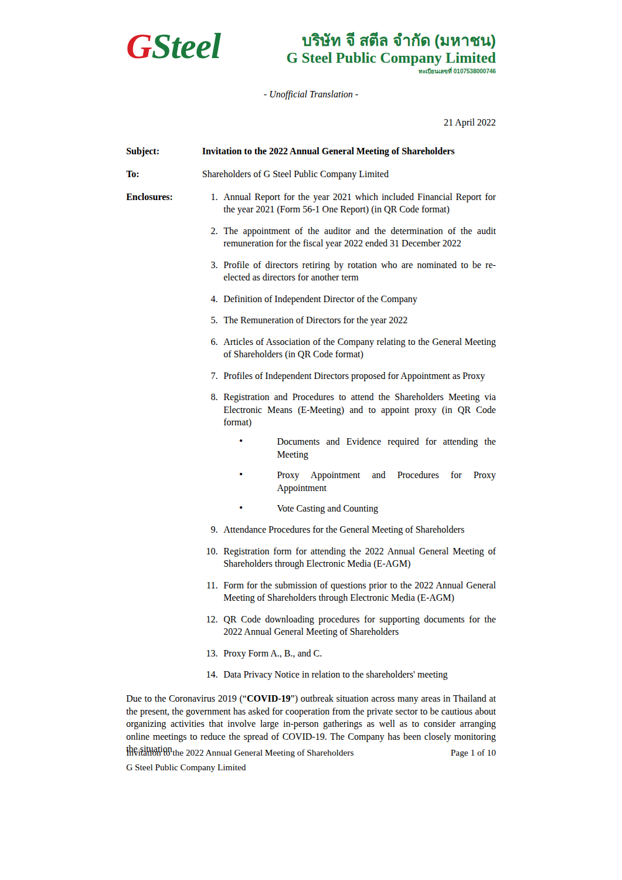GSteel
บริษัท จี สตีล จำกัด (มหาชน)
G Steel Public Company Limited
ทะเบียนเลขที่ 0107538000746
- Unofficial Translation -
21 April 2022
Subject:
Invitation to the 2022 Annual General Meeting of Shareholders
To:
Shareholders of G Steel Public Company Limited
Enclosures:
Annual Report for the year 2021 which included Financial Report for the year 2021 (Form 56-1 One Report) (in QR Code format)
The appointment of the auditor and the determination of the audit remuneration for the fiscal year 2022 ended 31 December 2022
Profile of directors retiring by rotation who are nominated to be re-elected as directors for another term
Definition of Independent Director of the Company
The Remuneration of Directors for the year 2022
Articles of Association of the Company relating to the General Meeting of Shareholders (in QR Code format)
Profiles of Independent Directors proposed for Appointment as Proxy
Registration and Procedures to attend the Shareholders Meeting via Electronic Means (E-Meeting) and to appoint proxy (in QR Code format)
Documents and Evidence required for attending the Meeting
Proxy Appointment and Procedures for Proxy Appointment
Vote Casting and Counting
Attendance Procedures for the General Meeting of Shareholders
Registration form for attending the 2022 Annual General Meeting of Shareholders through Electronic Media (E-AGM)
Form for the submission of questions prior to the 2022 Annual General Meeting of Shareholders through Electronic Media (E-AGM)
QR Code downloading procedures for supporting documents for the 2022 Annual General Meeting of Shareholders
Proxy Form A., B., and C.
Data Privacy Notice in relation to the shareholders' meeting
Due to the Coronavirus 2019 (“COVID-19”) outbreak situation across many areas in Thailand at the present, the government has asked for cooperation from the private sector to be cautious about organizing activities that involve large in-person gatherings as well as to consider arranging online meetings to reduce the spread of COVID-19. The Company has been closely monitoring the situation
Invitation to the 2022 Annual General Meeting of Shareholders
Page 1 of 10
G Steel Public Company Limited